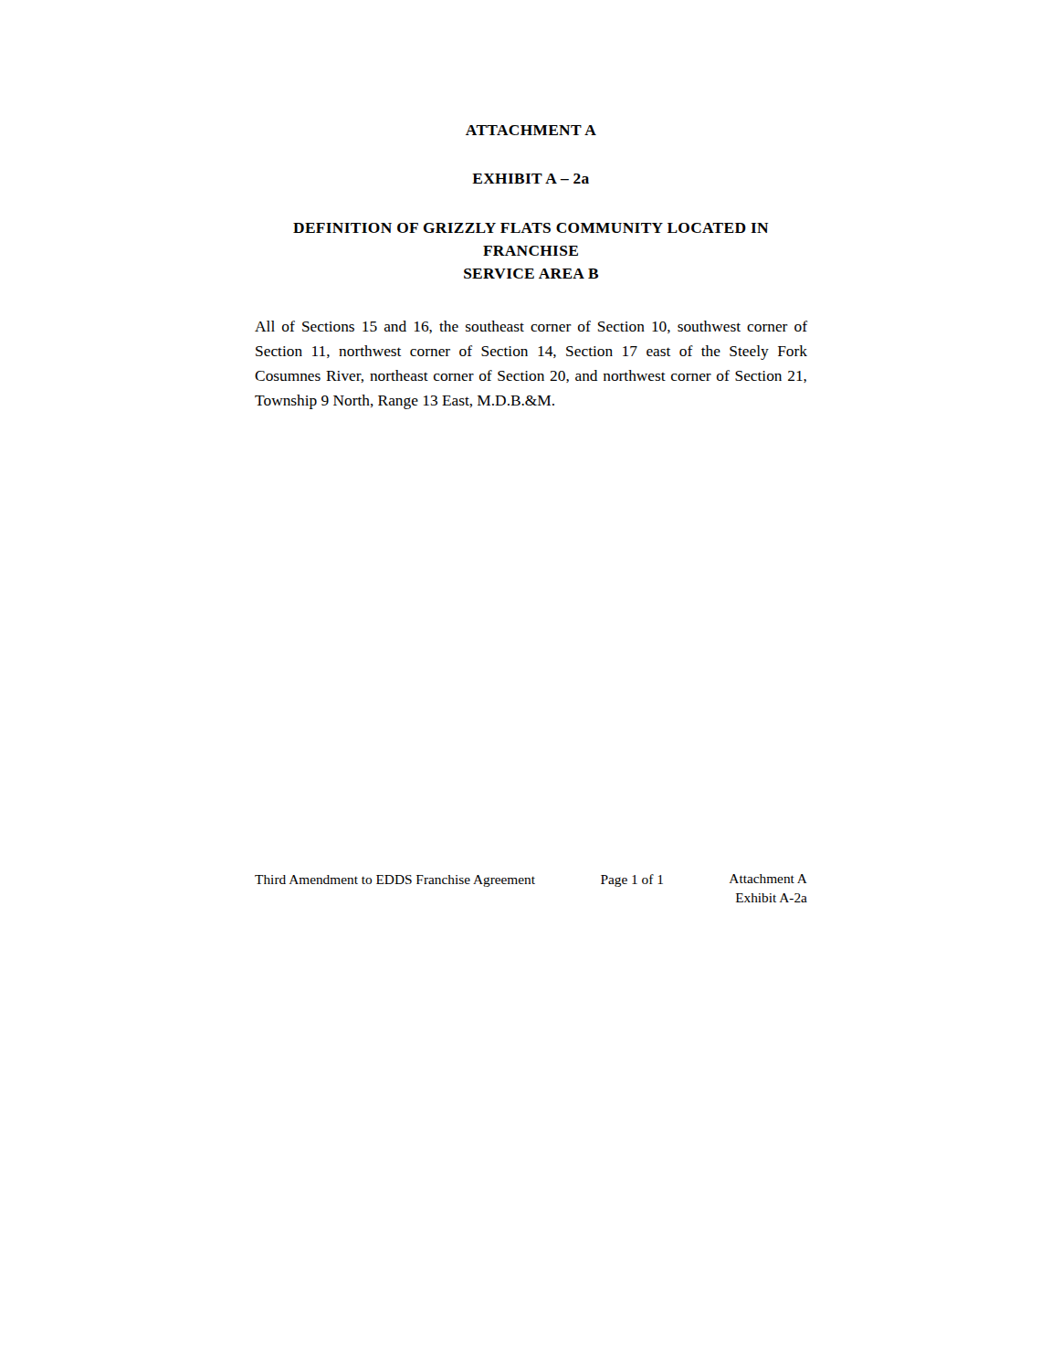ATTACHMENT A
EXHIBIT A – 2a
DEFINITION OF GRIZZLY FLATS COMMUNITY LOCATED IN FRANCHISE
SERVICE AREA B
All of Sections 15 and 16, the southeast corner of Section 10, southwest corner of Section 11, northwest corner of Section 14, Section 17 east of the Steely Fork Cosumnes River, northeast corner of Section 20, and northwest corner of Section 21, Township 9 North, Range 13 East, M.D.B.&M.
Third Amendment to EDDS Franchise Agreement
Page 1 of 1
Attachment A
Exhibit A-2a